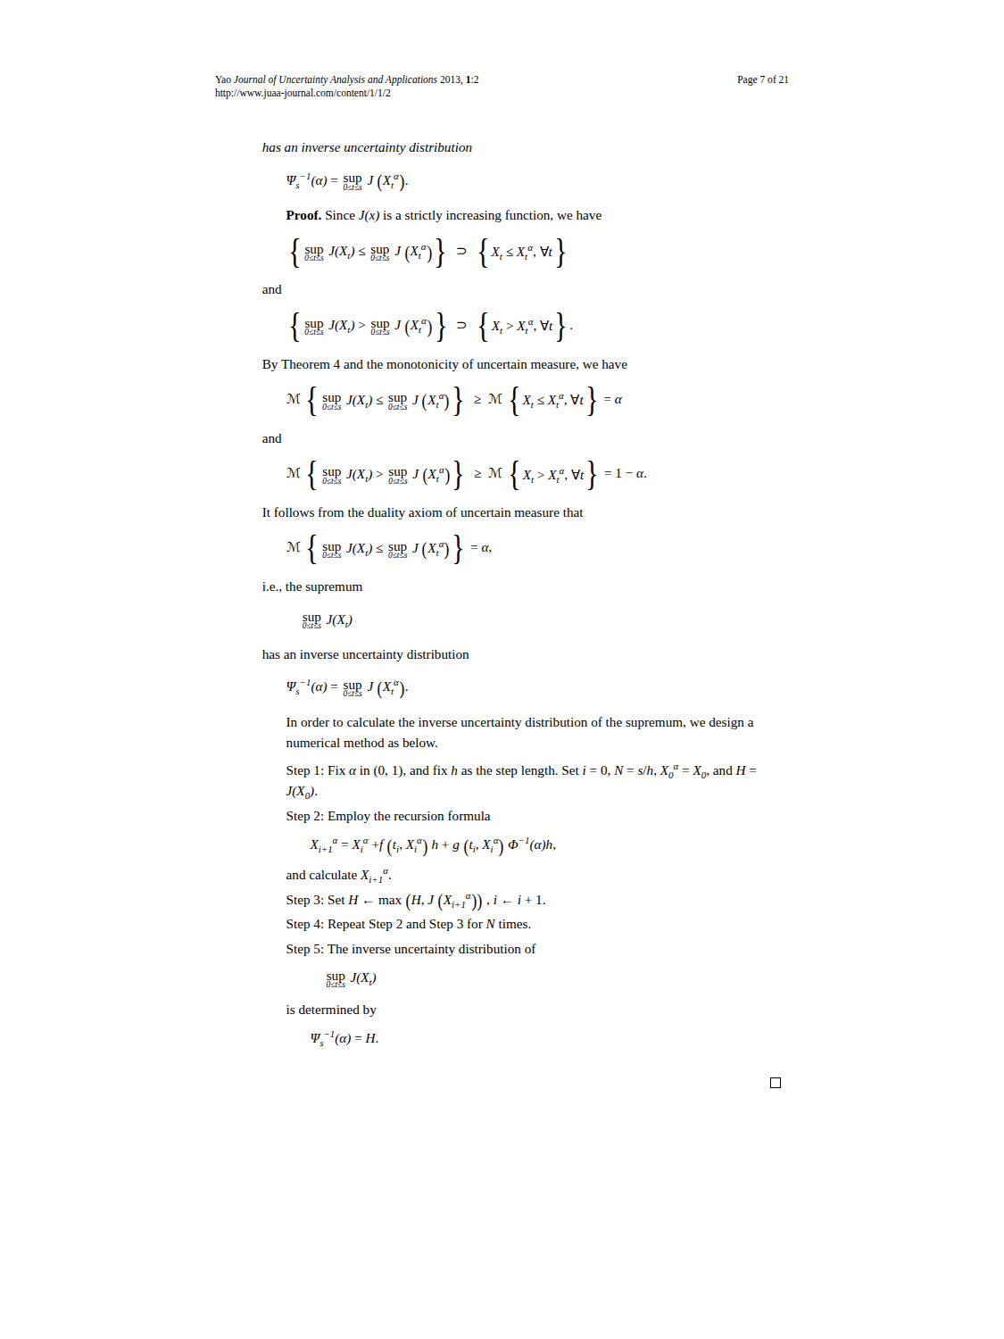Yao Journal of Uncertainty Analysis and Applications 2013, 1:2
http://www.juaa-journal.com/content/1/1/2
Page 7 of 21
has an inverse uncertainty distribution
Ψs−1(α) = sup 0≤t≤s J (Xtα).
Proof. Since J(x) is a strictly increasing function, we have
{ sup 0≤t≤s J(Xt) ≤ sup 0≤t≤s J (Xtα) } ⊃ { Xt ≤ Xtα, ∀t }
and
{ sup 0≤t≤s J(Xt) > sup 0≤t≤s J (Xtα) } ⊃ { Xt > Xtα, ∀t } .
By Theorem 4 and the monotonicity of uncertain measure, we have
ℳ { sup 0≤t≤s J(Xt) ≤ sup 0≤t≤s J (Xtα) } ≥ ℳ { Xt ≤ Xtα, ∀t } = α
and
ℳ { sup 0≤t≤s J(Xt) > sup 0≤t≤s J (Xtα) } ≥ ℳ { Xt > Xtα, ∀t } = 1 − α.
It follows from the duality axiom of uncertain measure that
ℳ { sup 0≤t≤s J(Xt) ≤ sup 0≤t≤s J (Xtα) } = α,
i.e., the supremum
sup 0≤t≤s J(Xt)
has an inverse uncertainty distribution
Ψs−1(α) = sup 0≤t≤s J (Xtα).
In order to calculate the inverse uncertainty distribution of the supremum, we design a numerical method as below.
Step 1: Fix α in (0, 1), and fix h as the step length. Set i = 0, N = s/h, X0α = X0, and H = J(X0).
Step 2: Employ the recursion formula
Xi+1α = Xiα +f (ti, Xiα) h + g (ti, Xiα) Φ−1(α)h,
and calculate Xi+1α.
Step 3: Set H ← max (H, J (Xi+1α)) , i ← i + 1.
Step 4: Repeat Step 2 and Step 3 for N times.
Step 5: The inverse uncertainty distribution of
sup 0≤t≤s J(Xt)
is determined by
Ψs−1(α) = H.